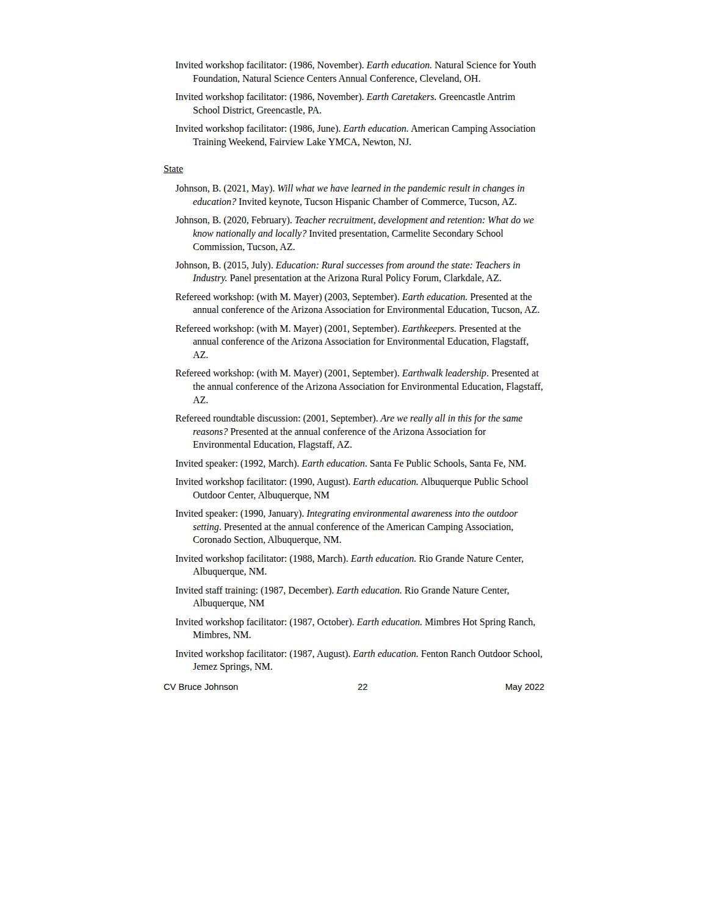Invited workshop facilitator: (1986, November). Earth education. Natural Science for Youth Foundation, Natural Science Centers Annual Conference, Cleveland, OH.
Invited workshop facilitator: (1986, November). Earth Caretakers. Greencastle Antrim School District, Greencastle, PA.
Invited workshop facilitator: (1986, June). Earth education. American Camping Association Training Weekend, Fairview Lake YMCA, Newton, NJ.
State
Johnson, B. (2021, May). Will what we have learned in the pandemic result in changes in education? Invited keynote, Tucson Hispanic Chamber of Commerce, Tucson, AZ.
Johnson, B. (2020, February). Teacher recruitment, development and retention: What do we know nationally and locally? Invited presentation, Carmelite Secondary School Commission, Tucson, AZ.
Johnson, B. (2015, July). Education: Rural successes from around the state: Teachers in Industry. Panel presentation at the Arizona Rural Policy Forum, Clarkdale, AZ.
Refereed workshop: (with M. Mayer) (2003, September). Earth education. Presented at the annual conference of the Arizona Association for Environmental Education, Tucson, AZ.
Refereed workshop: (with M. Mayer) (2001, September). Earthkeepers. Presented at the annual conference of the Arizona Association for Environmental Education, Flagstaff, AZ.
Refereed workshop: (with M. Mayer) (2001, September). Earthwalk leadership. Presented at the annual conference of the Arizona Association for Environmental Education, Flagstaff, AZ.
Refereed roundtable discussion: (2001, September). Are we really all in this for the same reasons? Presented at the annual conference of the Arizona Association for Environmental Education, Flagstaff, AZ.
Invited speaker: (1992, March). Earth education. Santa Fe Public Schools, Santa Fe, NM.
Invited workshop facilitator: (1990, August). Earth education. Albuquerque Public School Outdoor Center, Albuquerque, NM
Invited speaker: (1990, January). Integrating environmental awareness into the outdoor setting. Presented at the annual conference of the American Camping Association, Coronado Section, Albuquerque, NM.
Invited workshop facilitator: (1988, March). Earth education. Rio Grande Nature Center, Albuquerque, NM.
Invited staff training: (1987, December). Earth education. Rio Grande Nature Center, Albuquerque, NM
Invited workshop facilitator: (1987, October). Earth education. Mimbres Hot Spring Ranch, Mimbres, NM.
Invited workshop facilitator: (1987, August). Earth education. Fenton Ranch Outdoor School, Jemez Springs, NM.
CV Bruce Johnson 22 May 2022